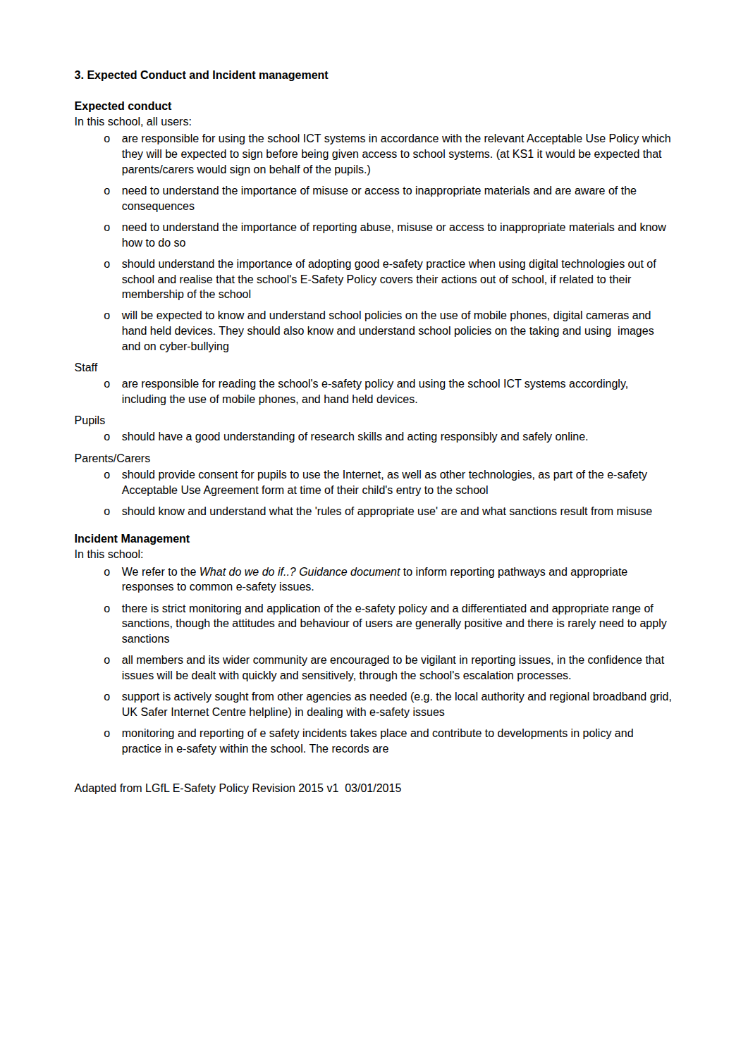3. Expected Conduct and Incident management
Expected conduct
In this school, all users:
are responsible for using the school ICT systems in accordance with the relevant Acceptable Use Policy which they will be expected to sign before being given access to school systems. (at KS1 it would be expected that parents/carers would sign on behalf of the pupils.)
need to understand the importance of misuse or access to inappropriate materials and are aware of the consequences
need to understand the importance of reporting abuse, misuse or access to inappropriate materials and know how to do so
should understand the importance of adopting good e-safety practice when using digital technologies out of school and realise that the school's E-Safety Policy covers their actions out of school, if related to their membership of the school
will be expected to know and understand school policies on the use of mobile phones, digital cameras and hand held devices. They should also know and understand school policies on the taking and using images and on cyber-bullying
Staff
are responsible for reading the school's e-safety policy and using the school ICT systems accordingly, including the use of mobile phones, and hand held devices.
Pupils
should have a good understanding of research skills and acting responsibly and safely online.
Parents/Carers
should provide consent for pupils to use the Internet, as well as other technologies, as part of the e-safety Acceptable Use Agreement form at time of their child's entry to the school
should know and understand what the 'rules of appropriate use' are and what sanctions result from misuse
Incident Management
In this school:
We refer to the What do we do if..? Guidance document to inform reporting pathways and appropriate responses to common e-safety issues.
there is strict monitoring and application of the e-safety policy and a differentiated and appropriate range of sanctions, though the attitudes and behaviour of users are generally positive and there is rarely need to apply sanctions
all members and its wider community are encouraged to be vigilant in reporting issues, in the confidence that issues will be dealt with quickly and sensitively, through the school's escalation processes.
support is actively sought from other agencies as needed (e.g. the local authority and regional broadband grid, UK Safer Internet Centre helpline) in dealing with e-safety issues
monitoring and reporting of e safety incidents takes place and contribute to developments in policy and practice in e-safety within the school. The records are
Adapted from LGfL E-Safety Policy Revision 2015 v1 03/01/2015